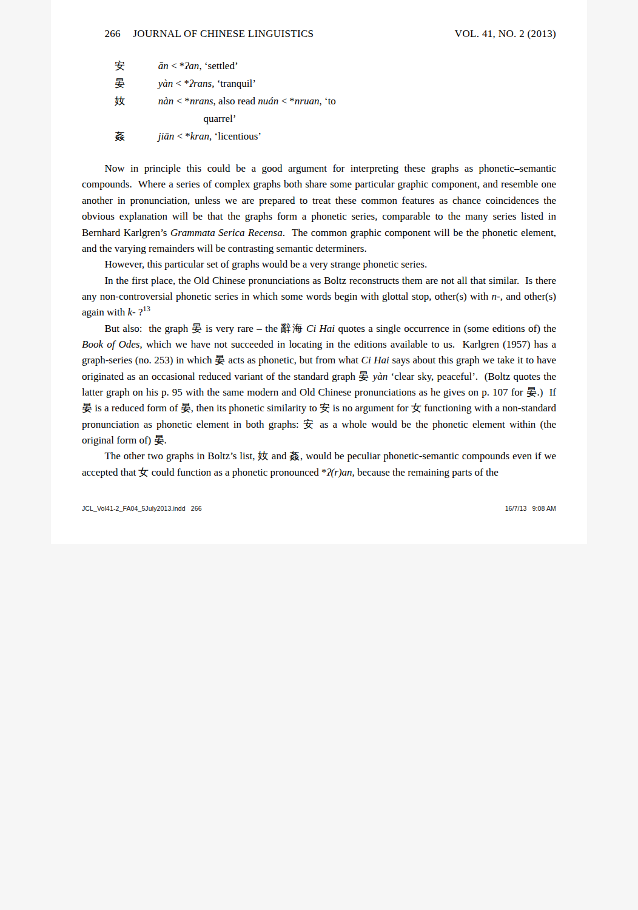266 JOURNAL OF CHINESE LINGUISTICS VOL. 41, NO. 2 (2013)
安
ān < *ʔan, ‘settled’
晏
yàn < *ʔrans, ‘tranquil’
奻
nàn < *nrans, also read nuán < *nruan, ‘to
quarrel’
姦
jiān < *kran, ‘licentious’
Now in principle this could be a good argument for interpreting these graphs as phonetic–semantic compounds. Where a series of complex graphs both share some particular graphic component, and resemble one another in pronunciation, unless we are prepared to treat these common features as chance coincidences the obvious explanation will be that the graphs form a phonetic series, comparable to the many series listed in Bernhard Karlgren’s Grammata Serica Recensa. The common graphic component will be the phonetic element, and the varying remainders will be contrasting semantic determiners.
However, this particular set of graphs would be a very strange phonetic series.
In the first place, the Old Chinese pronunciations as Boltz reconstructs them are not all that similar. Is there any non-controversial phonetic series in which some words begin with glottal stop, other(s) with n-, and other(s) again with k- ?13
But also: the graph 晏 is very rare – the 辭海 Ci Hai quotes a single occurrence in (some editions of) the Book of Odes, which we have not succeeded in locating in the editions available to us. Karlgren (1957) has a graph-series (no. 253) in which 晏 acts as phonetic, but from what Ci Hai says about this graph we take it to have originated as an occasional reduced variant of the standard graph 晏 yàn ‘clear sky, peaceful’. (Boltz quotes the latter graph on his p. 95 with the same modern and Old Chinese pronunciations as he gives on p. 107 for 晏.) If 晏 is a reduced form of 晏, then its phonetic similarity to 安 is no argument for 女 functioning with a non-standard pronunciation as phonetic element in both graphs: 安 as a whole would be the phonetic element within (the original form of) 晏.
The other two graphs in Boltz’s list, 奻 and 姦, would be peculiar phonetic-semantic compounds even if we accepted that 女 could function as a phonetic pronounced *ʔ(r)an, because the remaining parts of the
JCL_Vol41-2_FA04_5July2013.indd 266 16/7/13 9:08 AM